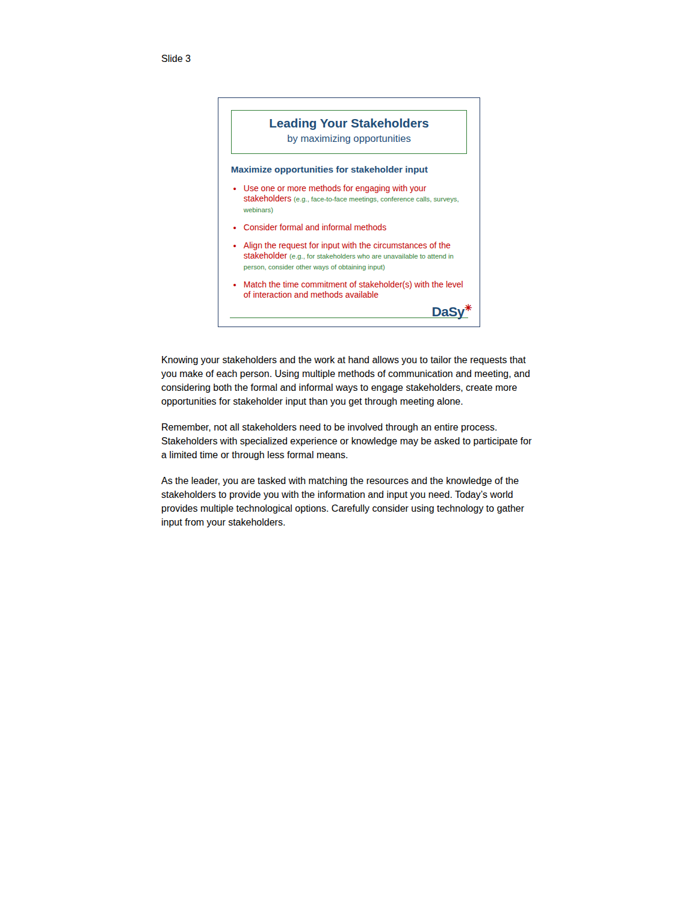Slide 3
Leading Your Stakeholders
by maximizing opportunities
Maximize opportunities for stakeholder input
Use one or more methods for engaging with your stakeholders (e.g., face-to-face meetings, conference calls, surveys, webinars)
Consider formal and informal methods
Align the request for input with the circumstances of the stakeholder (e.g., for stakeholders who are unavailable to attend in person, consider other ways of obtaining input)
Match the time commitment of stakeholder(s) with the level of interaction and methods available
DaSy✳
Knowing your stakeholders and the work at hand allows you to tailor the requests that you make of each person. Using multiple methods of communication and meeting, and considering both the formal and informal ways to engage stakeholders, create more opportunities for stakeholder input than you get through meeting alone.
Remember, not all stakeholders need to be involved through an entire process. Stakeholders with specialized experience or knowledge may be asked to participate for a limited time or through less formal means.
As the leader, you are tasked with matching the resources and the knowledge of the stakeholders to provide you with the information and input you need. Today’s world provides multiple technological options. Carefully consider using technology to gather input from your stakeholders.